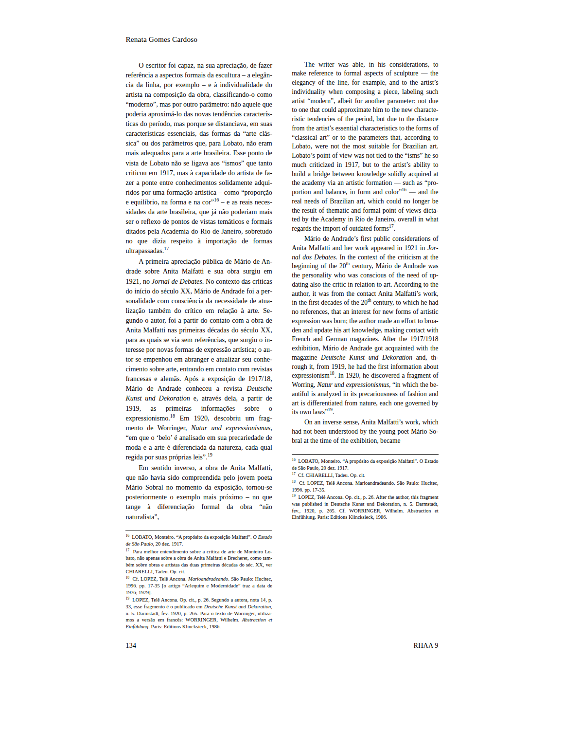Renata Gomes Cardoso
O escritor foi capaz, na sua apreciação, de fazer referência a aspectos formais da escultura – a elegância da linha, por exemplo – e à individualidade do artista na composição da obra, classificando-o como “moderno”, mas por outro parâmetro: não aquele que poderia aproximá-lo das novas tendências características do período, mas porque se distanciava, em suas características essenciais, das formas da “arte clássica” ou dos parâmetros que, para Lobato, não eram mais adequados para a arte brasileira. Esse ponto de vista de Lobato não se ligava aos “ismos” que tanto criticou em 1917, mas à capacidade do artista de fazer a ponte entre conhecimentos solidamente adquiridos por uma formação artística – como “proporção e equilíbrio, na forma e na cor”16 – e as reais necessidades da arte brasileira, que já não poderiam mais ser o reflexo de pontos de vistas temáticos e formais ditados pela Academia do Rio de Janeiro, sobretudo no que dizia respeito à importação de formas ultrapassadas.17
A primeira apreciação pública de Mário de Andrade sobre Anita Malfatti e sua obra surgiu em 1921, no Jornal de Debates. No contexto das críticas do início do século XX, Mário de Andrade foi a personalidade com consciência da necessidade de atualização também do crítico em relação à arte. Segundo o autor, foi a partir do contato com a obra de Anita Malfatti nas primeiras décadas do século XX, para as quais se via sem referências, que surgiu o interesse por novas formas de expressão artística; o autor se empenhou em abranger e atualizar seu conhecimento sobre arte, entrando em contato com revistas francesas e alemãs. Após a exposição de 1917/18, Mário de Andrade conheceu a revista Deutsche Kunst und Dekoration e, através dela, a partir de 1919, as primeiras informações sobre o expressionismo.18 Em 1920, descobriu um fragmento de Worringer, Natur und expressionismus, “em que o ‘belo’ é analisado em sua precariedade de moda e a arte é diferenciada da natureza, cada qual regida por suas próprias leis”.19
Em sentido inverso, a obra de Anita Malfatti, que não havia sido compreendida pelo jovem poeta Mário Sobral no momento da exposição, tornou-se posteriormente o exemplo mais próximo – no que tange à diferenciação formal da obra “não naturalista”,
16 LOBATO, Monteiro. “A propósito da exposição Malfatti”. O Estado de São Paulo, 20 dez. 1917.
17 Para melhor entendimento sobre a crítica de arte de Monteiro Lobato, não apenas sobre a obra de Anita Malfatti e Brecheret, como também sobre obras e artistas das duas primeiras décadas do séc. XX, ver CHIARELLI, Tadeu. Op. cit.
18 Cf. LOPEZ, Telê Ancona. Marioandradeando. São Paulo: Hucitec, 1996. pp. 17-35 [o artigo “Arlequim e Modernidade” traz a data de 1976; 1979].
19 LOPEZ, Telê Ancona. Op. cit., p. 26. Segundo a autora, nota 14, p. 33, esse fragmento é o publicado em Deutsche Kunst und Dekoration, n. 5. Darmstadt, fev. 1920, p. 265. Para o texto de Worringer, utilizamos a versão em francês: WORRINGER, Wilhelm. Abstraction et Einfühlung. Paris: Editions Klincksieck, 1986.
The writer was able, in his considerations, to make reference to formal aspects of sculpture — the elegancy of the line, for example, and to the artist’s individuality when composing a piece, labeling such artist “modern”, albeit for another parameter: not due to one that could approximate him to the new characteristic tendencies of the period, but due to the distance from the artist’s essential characteristics to the forms of “classical art” or to the parameters that, according to Lobato, were not the most suitable for Brazilian art. Lobato’s point of view was not tied to the “isms” he so much criticized in 1917, but to the artist’s ability to build a bridge between knowledge solidly acquired at the academy via an artistic formation — such as “proportion and balance, in form and color”16 — and the real needs of Brazilian art, which could no longer be the result of thematic and formal point of views dictated by the Academy in Rio de Janeiro, overall in what regards the import of outdated forms17.
Mário de Andrade’s first public considerations of Anita Malfatti and her work appeared in 1921 in Jornal dos Debates. In the context of the criticism at the beginning of the 20th century, Mário de Andrade was the personality who was conscious of the need of updating also the critic in relation to art. According to the author, it was from the contact Anita Malfatti’s work, in the first decades of the 20th century, to which he had no references, that an interest for new forms of artistic expression was born; the author made an effort to broaden and update his art knowledge, making contact with French and German magazines. After the 1917/1918 exhibition, Mário de Andrade got acquainted with the magazine Deutsche Kunst und Dekoration and, through it, from 1919, he had the first information about expressionism18. In 1920, he discovered a fragment of Worring, Natur und expressionismus, “in which the beautiful is analyzed in its precariousness of fashion and art is differentiated from nature, each one governed by its own laws”19.
On an inverse sense, Anita Malfatti’s work, which had not been understood by the young poet Mário Sobral at the time of the exhibition, became
16 LOBATO, Monteiro. “A propósito da exposição Malfatti”. O Estado de São Paulo, 20 dez. 1917.
17 Cf. CHIARELLI, Tadeu. Op. cit.
18 Cf. LOPEZ, Telê Ancona. Marioandradeando. São Paulo: Hucitec, 1996. pp. 17-35.
19 LOPEZ, Telê Ancona. Op. cit., p. 26. After the author, this fragment was published in Deutsche Kunst und Dekoration, n. 5. Darmstadt, fev., 1920, p. 265. Cf. WORRINGER, Wilhelm. Abstraction et Einfühlung. Paris: Editions Klincksieck, 1986.
134 RHAA 9